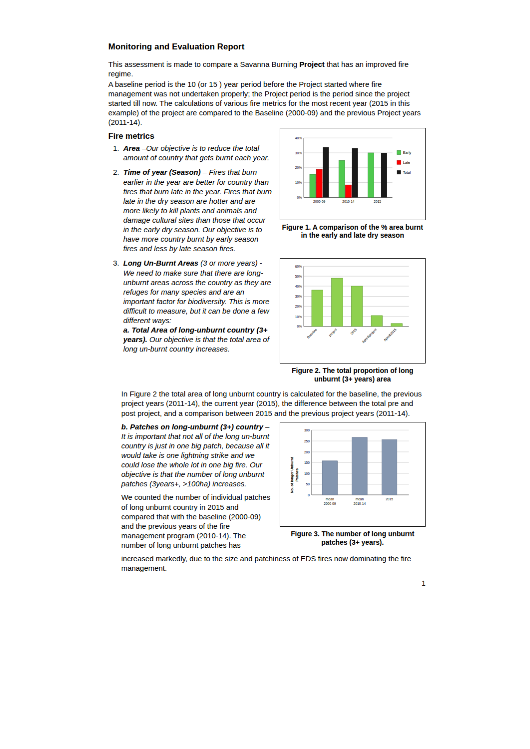Monitoring and Evaluation Report
This assessment is made to compare a Savanna Burning Project that has an improved fire regime.
A baseline period is the 10 (or 15 ) year period before the Project started where fire management was not undertaken properly; the Project period is the period since the project started till now. The calculations of various fire metrics for the most recent year (2015 in this example) of the project are compared to the Baseline (2000-09) and the previous Project years (2011-14).
Fire metrics
Area –Our objective is to reduce the total amount of country that gets burnt each year.
Time of year (Season) – Fires that burn earlier in the year are better for country than fires that burn late in the year. Fires that burn late in the dry season are hotter and are more likely to kill plants and animals and damage cultural sites than those that occur in the early dry season. Our objective is to have more country burnt by early season fires and less by late season fires.
40% 30% 20% 10% 0% 2000-09 2010-14 2015 Early Late Total
Figure 1. A comparison of the % area burnt in the early and late dry season
Long Un-Burnt Areas (3 or more years) - We need to make sure that there are long-unburnt areas across the country as they are refuges for many species and are an important factor for biodiversity. This is more difficult to measure, but it can be done a few different ways:
a. Total Area of long-unburnt country (3+ years). Our objective is that the total area of long un-burnt country increases.
60% 50% 40% 30% 20% 10% 0% Baseline project 2015 Δpre&project Δpre&2015
Figure 2. The total proportion of long unburnt (3+ years) area
In Figure 2 the total area of long unburnt country is calculated for the baseline, the previous project years (2011-14), the current year (2015), the difference between the total pre and post project, and a comparison between 2015 and the previous project years (2011-14).
b. Patches on long-unburnt (3+) country – It is important that not all of the long un-burnt country is just in one big patch, because all it would take is one lightning strike and we could lose the whole lot in one big fire. Our objective is that the number of long unburnt patches (3years+, >100ha) increases.
We counted the number of individual patches of long unburnt country in 2015 and compared that with the baseline (2000-09) and the previous years of the fire management program (2010-14). The number of long unburnt patches has
300 250 200 150 100 50 0 No. of longer Unburnt Patches mean 2000-09 mean 2010-14 2015
Figure 3. The number of long unburnt patches (3+ years).
increased markedly, due to the size and patchiness of EDS fires now dominating the fire management.
1